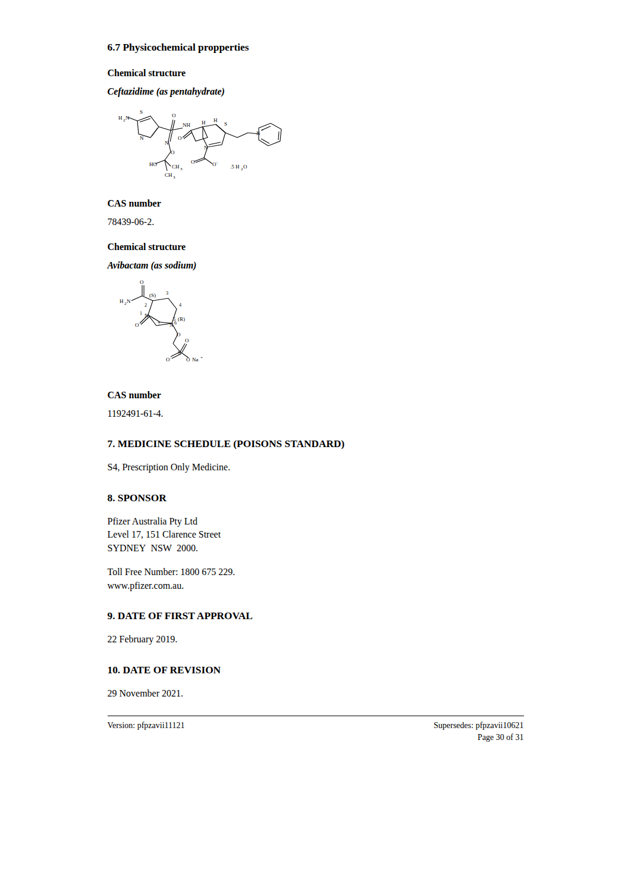6.7 Physicochemical propperties
Chemical structure
Ceftazidime (as pentahydrate)
H2N S N O NH N O HO CH3 CH3 O O O- H H S N N+ .5 H2O
CAS number
78439-06-2.
Chemical structure
Avibactam (as sodium)
O H2N (S) 2 3 4 5 (R) 1 N O 7 N 6 O S O- O O Na+
CAS number
1192491-61-4.
7. MEDICINE SCHEDULE (POISONS STANDARD)
S4, Prescription Only Medicine.
8. SPONSOR
Pfizer Australia Pty Ltd
Level 17, 151 Clarence Street
SYDNEY NSW 2000.
Toll Free Number: 1800 675 229.
www.pfizer.com.au.
9. DATE OF FIRST APPROVAL
22 February 2019.
10. DATE OF REVISION
29 November 2021.
Version: pfpzavii11121
Supersedes: pfpzavii10621
Page 30 of 31